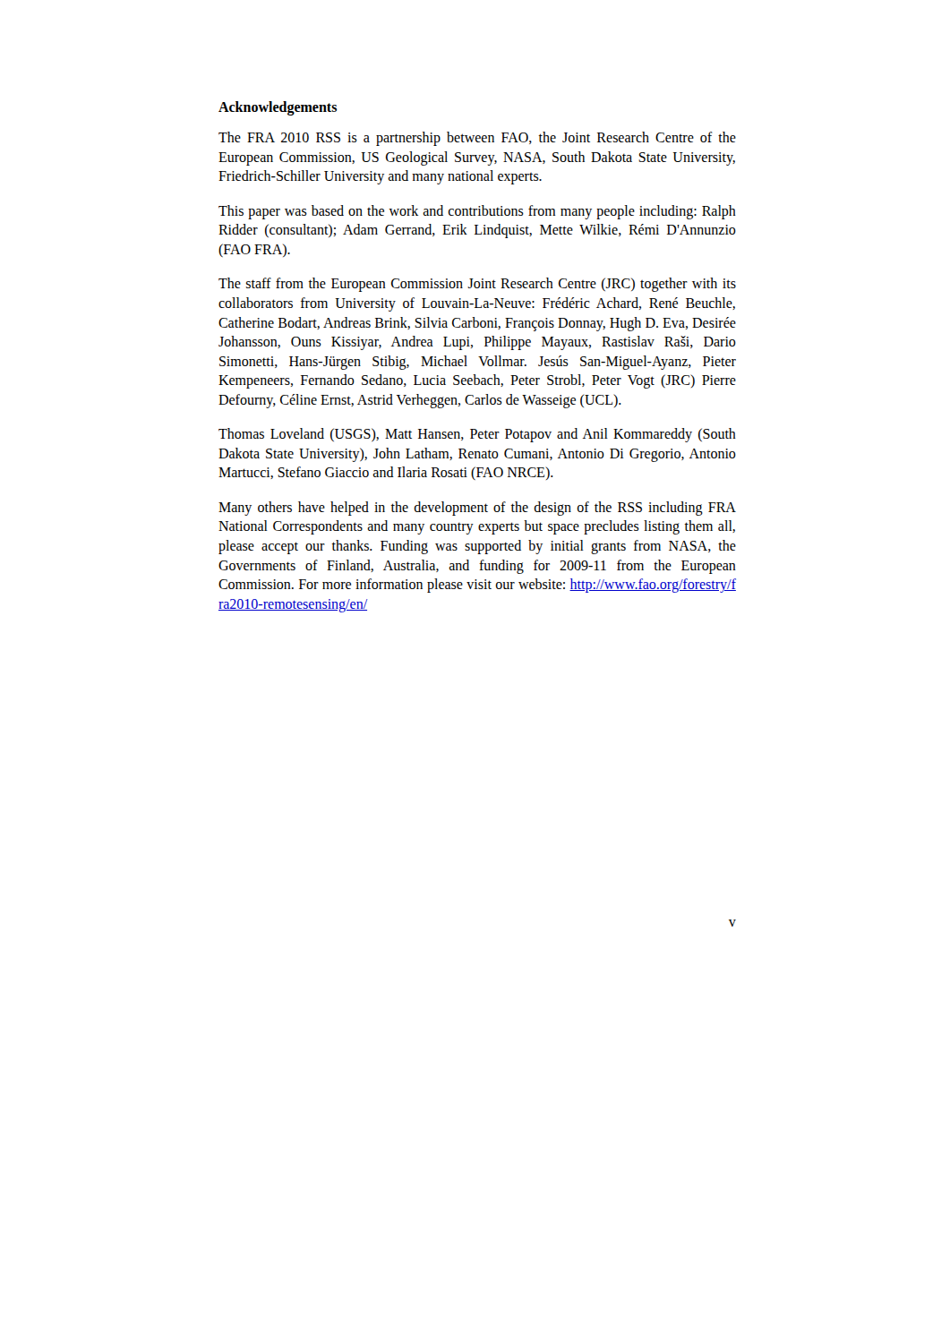Acknowledgements
The FRA 2010 RSS is a partnership between FAO, the Joint Research Centre of the European Commission, US Geological Survey, NASA, South Dakota State University, Friedrich-Schiller University and many national experts.
This paper was based on the work and contributions from many people including: Ralph Ridder (consultant); Adam Gerrand, Erik Lindquist, Mette Wilkie, Rémi D'Annunzio (FAO FRA).
The staff from the European Commission Joint Research Centre (JRC) together with its collaborators from University of Louvain-La-Neuve: Frédéric Achard, René Beuchle, Catherine Bodart, Andreas Brink, Silvia Carboni, François Donnay, Hugh D. Eva, Desirée Johansson, Ouns Kissiyar, Andrea Lupi, Philippe Mayaux, Rastislav Raši, Dario Simonetti, Hans-Jürgen Stibig, Michael Vollmar. Jesús San-Miguel-Ayanz, Pieter Kempeneers, Fernando Sedano, Lucia Seebach, Peter Strobl, Peter Vogt (JRC) Pierre Defourny, Céline Ernst, Astrid Verheggen, Carlos de Wasseige (UCL).
Thomas Loveland (USGS), Matt Hansen, Peter Potapov and Anil Kommareddy (South Dakota State University), John Latham, Renato Cumani, Antonio Di Gregorio, Antonio Martucci, Stefano Giaccio and Ilaria Rosati (FAO NRCE).
Many others have helped in the development of the design of the RSS including FRA National Correspondents and many country experts but space precludes listing them all, please accept our thanks. Funding was supported by initial grants from NASA, the Governments of Finland, Australia, and funding for 2009-11 from the European Commission. For more information please visit our website: http://www.fao.org/forestry/fra2010-remotesensing/en/
v